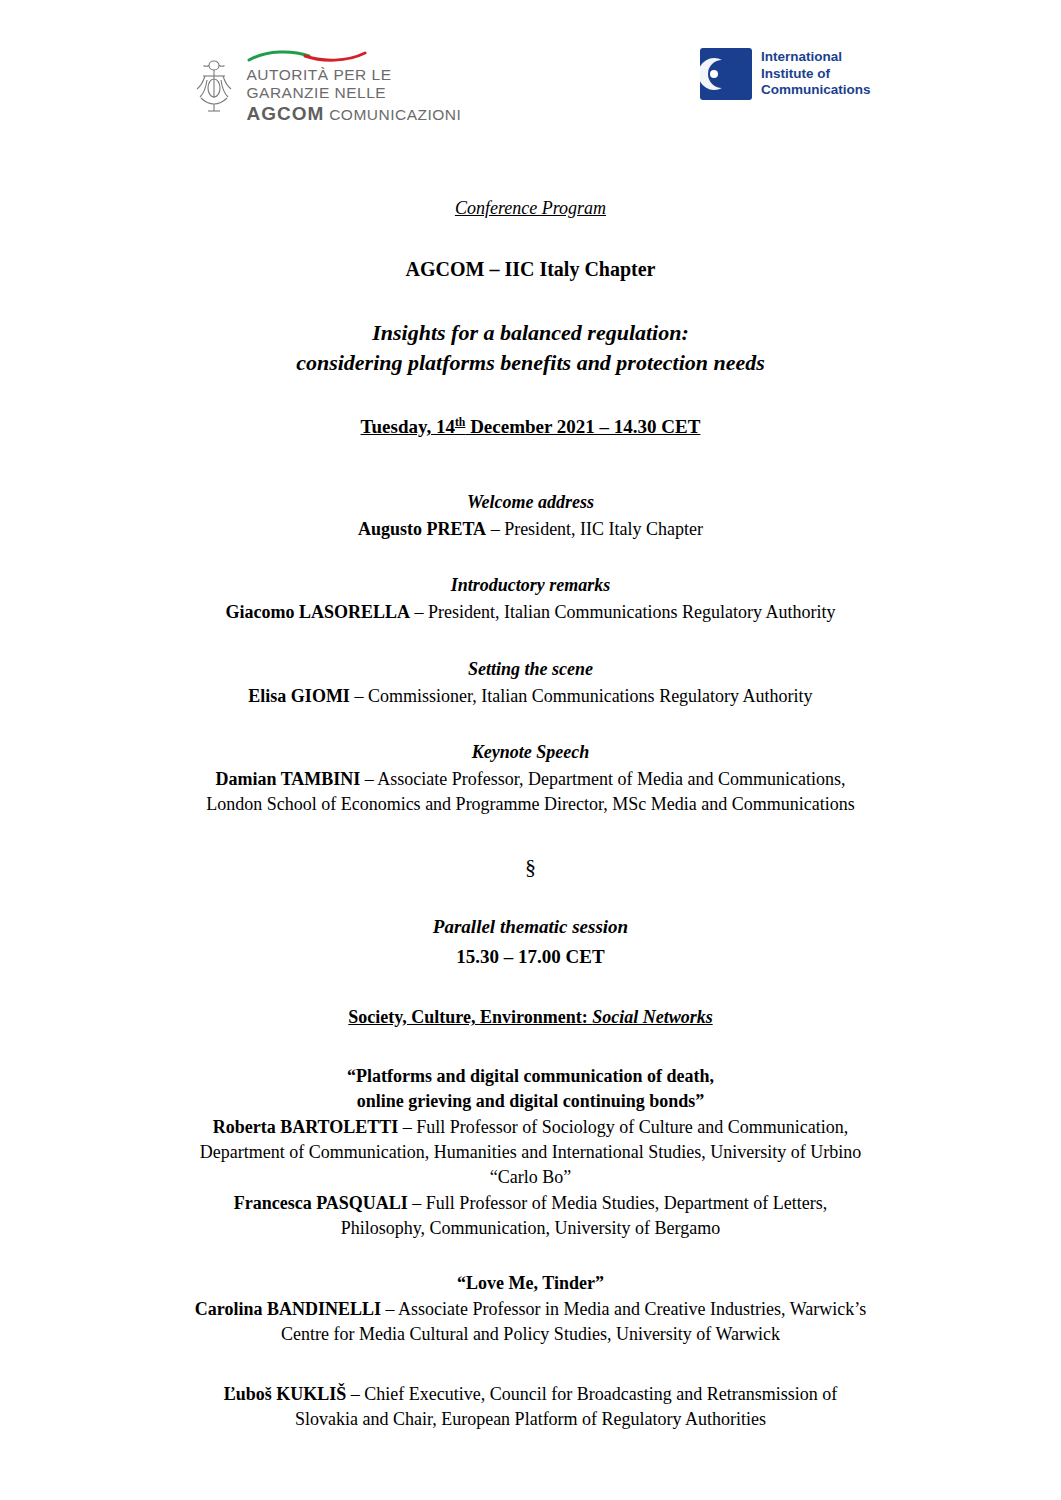Autorità per le
Garanzie nelle
AGCOM Comunicazioni
International
Institute of
Communications
Conference Program
AGCOM – IIC Italy Chapter
Insights for a balanced regulation:
considering platforms benefits and protection needs
Tuesday, 14th December 2021 – 14.30 CET
Welcome address
Augusto PRETA – President, IIC Italy Chapter
Introductory remarks
Giacomo LASORELLA – President, Italian Communications Regulatory Authority
Setting the scene
Elisa GIOMI – Commissioner, Italian Communications Regulatory Authority
Keynote Speech
Damian TAMBINI – Associate Professor, Department of Media and Communications, London School of Economics and Programme Director, MSc Media and Communications
§
Parallel thematic session
15.30 – 17.00 CET
Society, Culture, Environment: Social Networks
“Platforms and digital communication of death,
online grieving and digital continuing bonds”
Roberta BARTOLETTI – Full Professor of Sociology of Culture and Communication, Department of Communication, Humanities and International Studies, University of Urbino “Carlo Bo”
Francesca PASQUALI – Full Professor of Media Studies, Department of Letters, Philosophy, Communication, University of Bergamo
“Love Me, Tinder”
Carolina BANDINELLI – Associate Professor in Media and Creative Industries, Warwick’s Centre for Media Cultural and Policy Studies, University of Warwick
Ľuboš KUKLIŠ – Chief Executive, Council for Broadcasting and Retransmission of Slovakia and Chair, European Platform of Regulatory Authorities